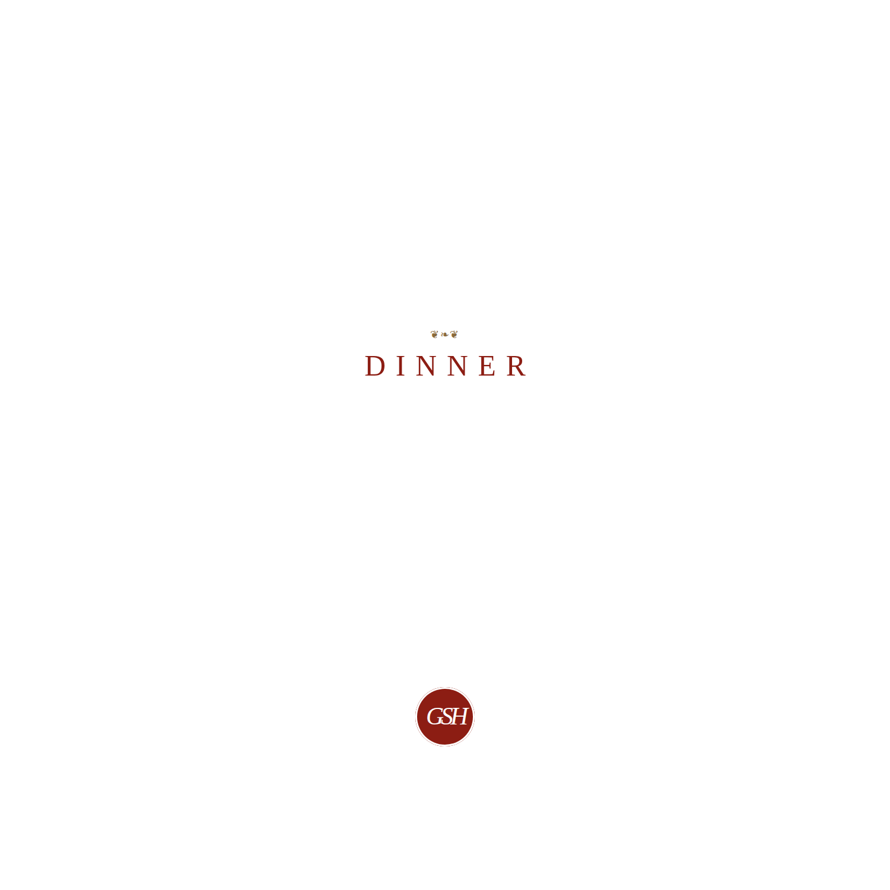❦❧❦
DINNER
GSH